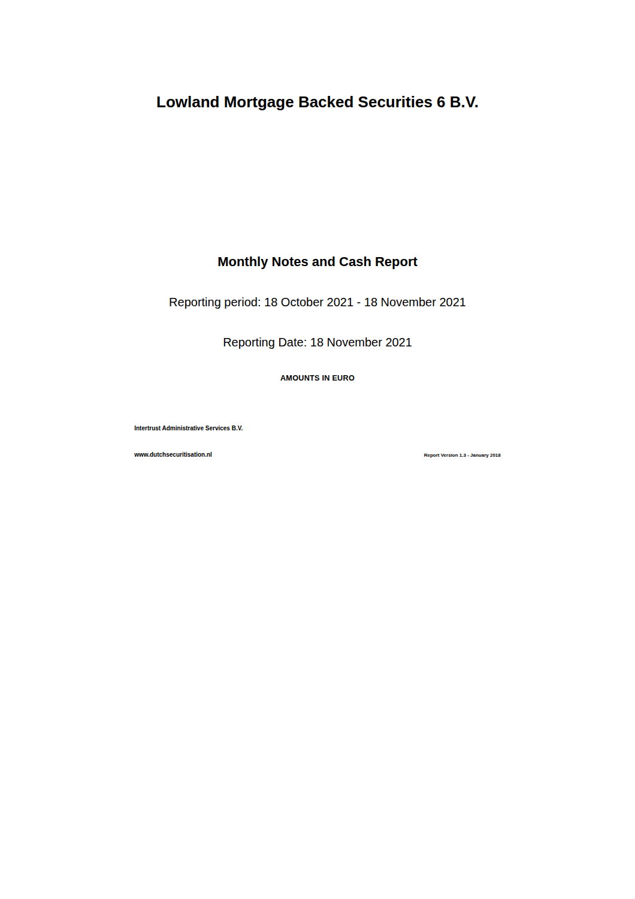Lowland Mortgage Backed Securities 6 B.V.
Monthly Notes and Cash Report
Reporting period: 18 October 2021 - 18 November 2021
Reporting Date: 18 November 2021
AMOUNTS IN EURO
Intertrust Administrative Services B.V.
www.dutchsecuritisation.nl Report Version 1.3 - January 2018